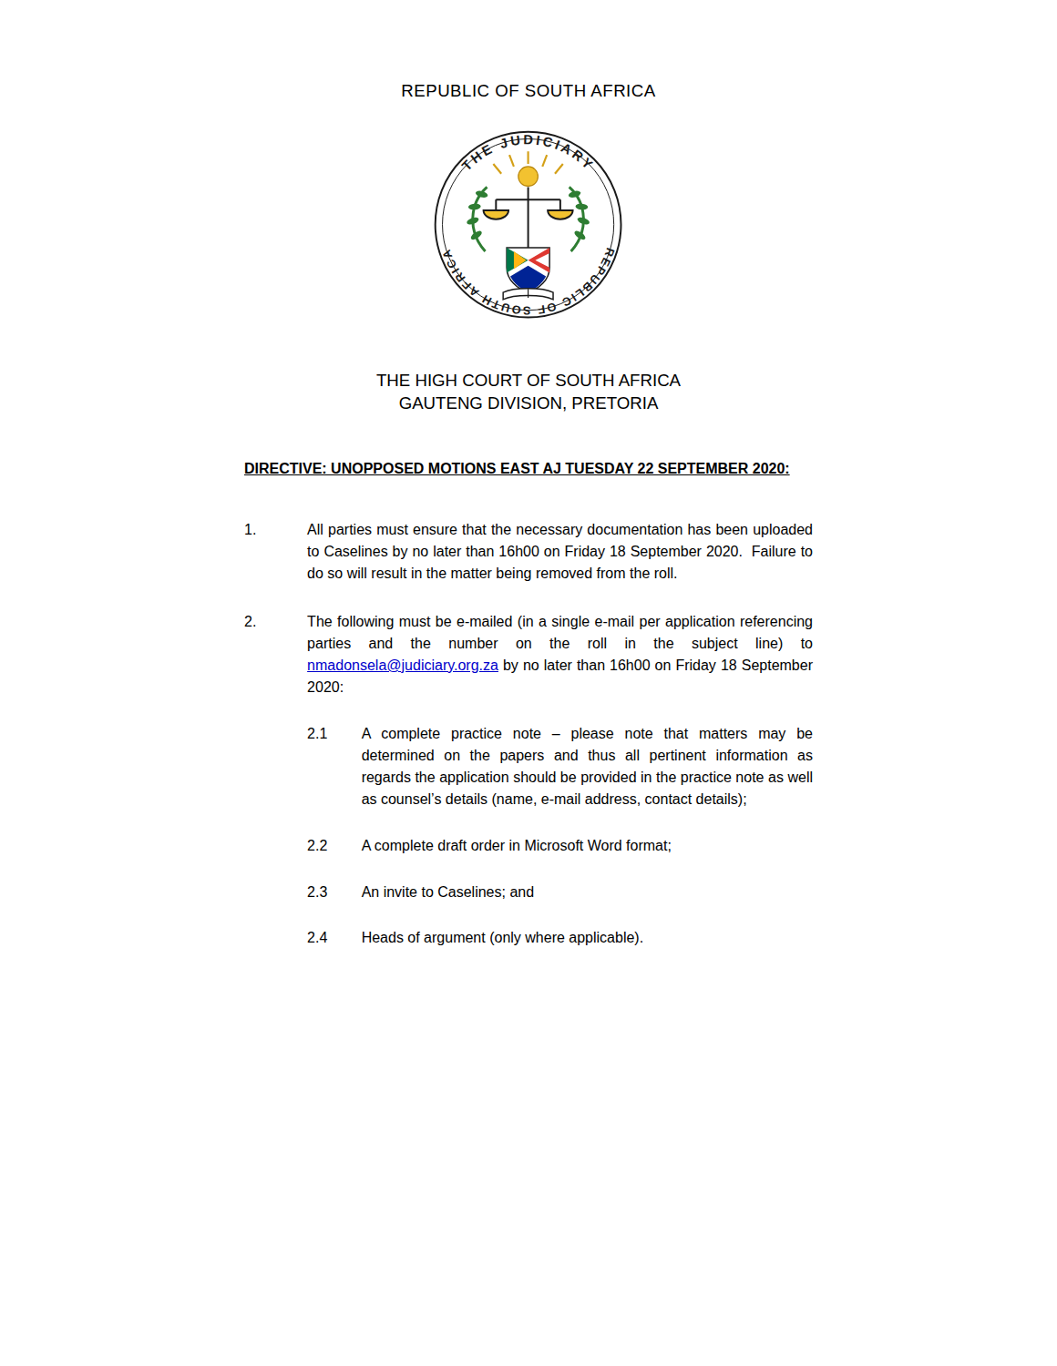REPUBLIC OF SOUTH AFRICA
THE JUDICIARY REPUBLIC OF SOUTH AFRICA
THE HIGH COURT OF SOUTH AFRICA
GAUTENG DIVISION, PRETORIA
DIRECTIVE: UNOPPOSED MOTIONS EAST AJ TUESDAY 22 SEPTEMBER 2020:
1. All parties must ensure that the necessary documentation has been uploaded to Caselines by no later than 16h00 on Friday 18 September 2020. Failure to do so will result in the matter being removed from the roll.
2. The following must be e-mailed (in a single e-mail per application referencing parties and the number on the roll in the subject line) to nmadonsela@judiciary.org.za by no later than 16h00 on Friday 18 September 2020:
2.1 A complete practice note – please note that matters may be determined on the papers and thus all pertinent information as regards the application should be provided in the practice note as well as counsel’s details (name, e-mail address, contact details);
2.2 A complete draft order in Microsoft Word format;
2.3 An invite to Caselines; and
2.4 Heads of argument (only where applicable).